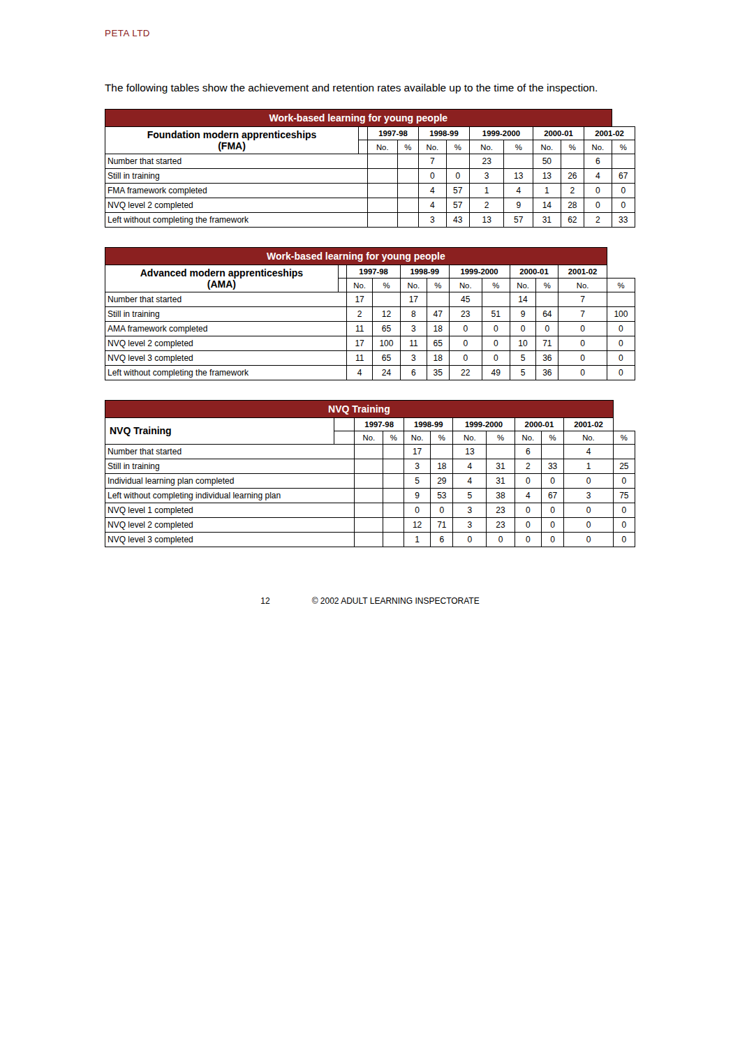PETA LTD
The following tables show the achievement and retention rates available up to the time of the inspection.
| Work-based learning for young people |
| Foundation modern apprenticeships (FMA) | | 1997-98 | 1998-99 | 1999-2000 | 2000-01 | 2001-02 |
| | No. | % | No. | % | No. | % | No. | % | No. | % |
| Number that started | | | 7 | | 23 | | 50 | | 6 | |
| Still in training | | | 0 | 0 | 3 | 13 | 13 | 26 | 4 | 67 |
| FMA framework completed | | | 4 | 57 | 1 | 4 | 1 | 2 | 0 | 0 |
| NVQ level 2 completed | | | 4 | 57 | 2 | 9 | 14 | 28 | 0 | 0 |
| Left without completing the framework | | | 3 | 43 | 13 | 57 | 31 | 62 | 2 | 33 |
| Work-based learning for young people |
| Advanced modern apprenticeships (AMA) | | 1997-98 | 1998-99 | 1999-2000 | 2000-01 | 2001-02 |
| | No. | % | No. | % | No. | % | No. | % | No. | % |
| Number that started | 17 | | 17 | | 45 | | 14 | | 7 | |
| Still in training | 2 | 12 | 8 | 47 | 23 | 51 | 9 | 64 | 7 | 100 |
| AMA framework completed | 11 | 65 | 3 | 18 | 0 | 0 | 0 | 0 | 0 | 0 |
| NVQ level 2 completed | 17 | 100 | 11 | 65 | 0 | 0 | 10 | 71 | 0 | 0 |
| NVQ level 3 completed | 11 | 65 | 3 | 18 | 0 | 0 | 5 | 36 | 0 | 0 |
| Left without completing the framework | 4 | 24 | 6 | 35 | 22 | 49 | 5 | 36 | 0 | 0 |
| NVQ Training |
| NVQ Training | | 1997-98 | 1998-99 | 1999-2000 | 2000-01 | 2001-02 |
| | No. | % | No. | % | No. | % | No. | % | No. | % |
| Number that started | | | 17 | | 13 | | 6 | | 4 | |
| Still in training | | | 3 | 18 | 4 | 31 | 2 | 33 | 1 | 25 |
| Individual learning plan completed | | | 5 | 29 | 4 | 31 | 0 | 0 | 0 | 0 |
| Left without completing individual learning plan | | | 9 | 53 | 5 | 38 | 4 | 67 | 3 | 75 |
| NVQ level 1 completed | | | 0 | 0 | 3 | 23 | 0 | 0 | 0 | 0 |
| NVQ level 2 completed | | | 12 | 71 | 3 | 23 | 0 | 0 | 0 | 0 |
| NVQ level 3 completed | | | 1 | 6 | 0 | 0 | 0 | 0 | 0 | 0 |
12 © 2002 ADULT LEARNING INSPECTORATE